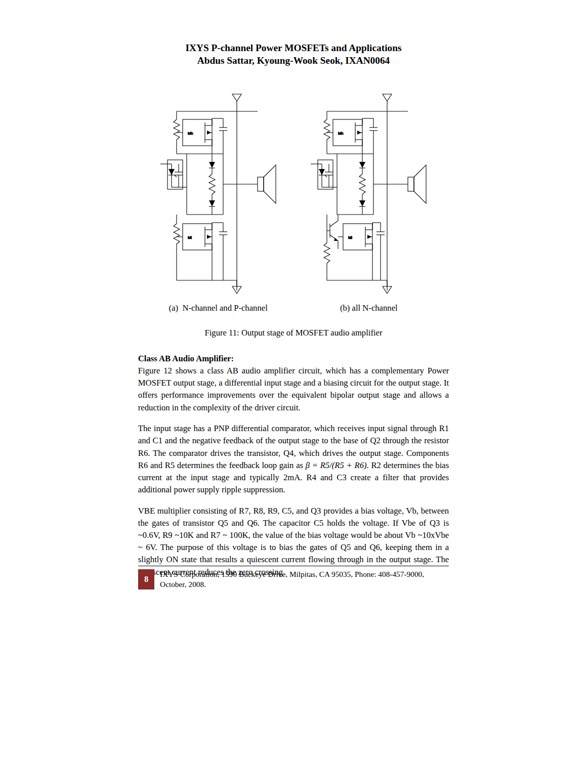IXYS P-channel Power MOSFETs and Applications Abdus Sattar, Kyoung-Wook Seok, IXAN0064
Mh Ml Mh Ml
(a) N-channel and P-channel
(b) all N-channel
Figure 11: Output stage of MOSFET audio amplifier
Class AB Audio Amplifier:
Figure 12 shows a class AB audio amplifier circuit, which has a complementary Power MOSFET output stage, a differential input stage and a biasing circuit for the output stage. It offers performance improvements over the equivalent bipolar output stage and allows a reduction in the complexity of the driver circuit.
The input stage has a PNP differential comparator, which receives input signal through R1 and C1 and the negative feedback of the output stage to the base of Q2 through the resistor R6. The comparator drives the transistor, Q4, which drives the output stage. Components R6 and R5 determines the feedback loop gain as β = R5/(R5 + R6). R2 determines the bias current at the input stage and typically 2mA. R4 and C3 create a filter that provides additional power supply ripple suppression.
VBE multiplier consisting of R7, R8, R9, C5, and Q3 provides a bias voltage, Vb, between the gates of transistor Q5 and Q6. The capacitor C5 holds the voltage. If Vbe of Q3 is ~0.6V, R9 ~10K and R7 ~ 100K, the value of the bias voltage would be about Vb ~10xVbe ~ 6V. The purpose of this voltage is to bias the gates of Q5 and Q6, keeping them in a slightly ON state that results a quiescent current flowing through in the output stage. The quiescent current reduces the zero crossing
8
IXYS Corporation, 1590 Buckeye Drive, Milpitas, CA 95035, Phone: 408-457-9000, October, 2008.